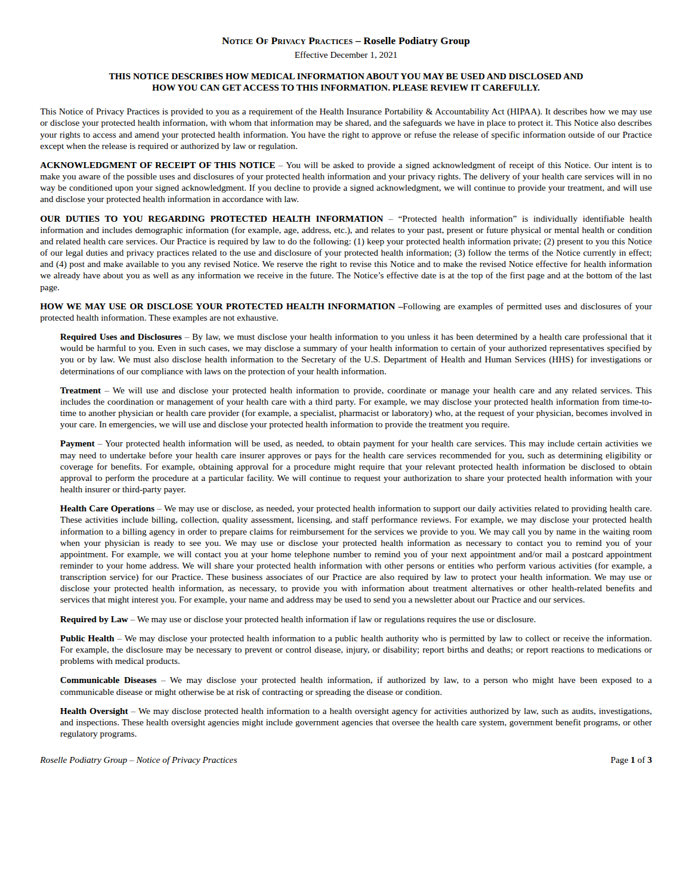Notice Of Privacy Practices – Roselle Podiatry Group
Effective December 1, 2021
THIS NOTICE DESCRIBES HOW MEDICAL INFORMATION ABOUT YOU MAY BE USED AND DISCLOSED AND
HOW YOU CAN GET ACCESS TO THIS INFORMATION. PLEASE REVIEW IT CAREFULLY.
This Notice of Privacy Practices is provided to you as a requirement of the Health Insurance Portability & Accountability Act (HIPAA). It describes how we may use or disclose your protected health information, with whom that information may be shared, and the safeguards we have in place to protect it. This Notice also describes your rights to access and amend your protected health information. You have the right to approve or refuse the release of specific information outside of our Practice except when the release is required or authorized by law or regulation.
ACKNOWLEDGMENT OF RECEIPT OF THIS NOTICE – You will be asked to provide a signed acknowledgment of receipt of this Notice. Our intent is to make you aware of the possible uses and disclosures of your protected health information and your privacy rights. The delivery of your health care services will in no way be conditioned upon your signed acknowledgment. If you decline to provide a signed acknowledgment, we will continue to provide your treatment, and will use and disclose your protected health information in accordance with law.
OUR DUTIES TO YOU REGARDING PROTECTED HEALTH INFORMATION – “Protected health information” is individually identifiable health information and includes demographic information (for example, age, address, etc.), and relates to your past, present or future physical or mental health or condition and related health care services. Our Practice is required by law to do the following: (1) keep your protected health information private; (2) present to you this Notice of our legal duties and privacy practices related to the use and disclosure of your protected health information; (3) follow the terms of the Notice currently in effect; and (4) post and make available to you any revised Notice. We reserve the right to revise this Notice and to make the revised Notice effective for health information we already have about you as well as any information we receive in the future. The Notice’s effective date is at the top of the first page and at the bottom of the last page.
HOW WE MAY USE OR DISCLOSE YOUR PROTECTED HEALTH INFORMATION –Following are examples of permitted uses and disclosures of your protected health information. These examples are not exhaustive.
Required Uses and Disclosures – By law, we must disclose your health information to you unless it has been determined by a health care professional that it would be harmful to you. Even in such cases, we may disclose a summary of your health information to certain of your authorized representatives specified by you or by law. We must also disclose health information to the Secretary of the U.S. Department of Health and Human Services (HHS) for investigations or determinations of our compliance with laws on the protection of your health information.
Treatment – We will use and disclose your protected health information to provide, coordinate or manage your health care and any related services. This includes the coordination or management of your health care with a third party. For example, we may disclose your protected health information from time-to-time to another physician or health care provider (for example, a specialist, pharmacist or laboratory) who, at the request of your physician, becomes involved in your care. In emergencies, we will use and disclose your protected health information to provide the treatment you require.
Payment – Your protected health information will be used, as needed, to obtain payment for your health care services. This may include certain activities we may need to undertake before your health care insurer approves or pays for the health care services recommended for you, such as determining eligibility or coverage for benefits. For example, obtaining approval for a procedure might require that your relevant protected health information be disclosed to obtain approval to perform the procedure at a particular facility. We will continue to request your authorization to share your protected health information with your health insurer or third-party payer.
Health Care Operations – We may use or disclose, as needed, your protected health information to support our daily activities related to providing health care. These activities include billing, collection, quality assessment, licensing, and staff performance reviews. For example, we may disclose your protected health information to a billing agency in order to prepare claims for reimbursement for the services we provide to you. We may call you by name in the waiting room when your physician is ready to see you. We may use or disclose your protected health information as necessary to contact you to remind you of your appointment. For example, we will contact you at your home telephone number to remind you of your next appointment and/or mail a postcard appointment reminder to your home address. We will share your protected health information with other persons or entities who perform various activities (for example, a transcription service) for our Practice. These business associates of our Practice are also required by law to protect your health information. We may use or disclose your protected health information, as necessary, to provide you with information about treatment alternatives or other health-related benefits and services that might interest you. For example, your name and address may be used to send you a newsletter about our Practice and our services.
Required by Law – We may use or disclose your protected health information if law or regulations requires the use or disclosure.
Public Health – We may disclose your protected health information to a public health authority who is permitted by law to collect or receive the information. For example, the disclosure may be necessary to prevent or control disease, injury, or disability; report births and deaths; or report reactions to medications or problems with medical products.
Communicable Diseases – We may disclose your protected health information, if authorized by law, to a person who might have been exposed to a communicable disease or might otherwise be at risk of contracting or spreading the disease or condition.
Health Oversight – We may disclose protected health information to a health oversight agency for activities authorized by law, such as audits, investigations, and inspections. These health oversight agencies might include government agencies that oversee the health care system, government benefit programs, or other regulatory programs.
Roselle Podiatry Group – Notice of Privacy Practices Page 1 of 3